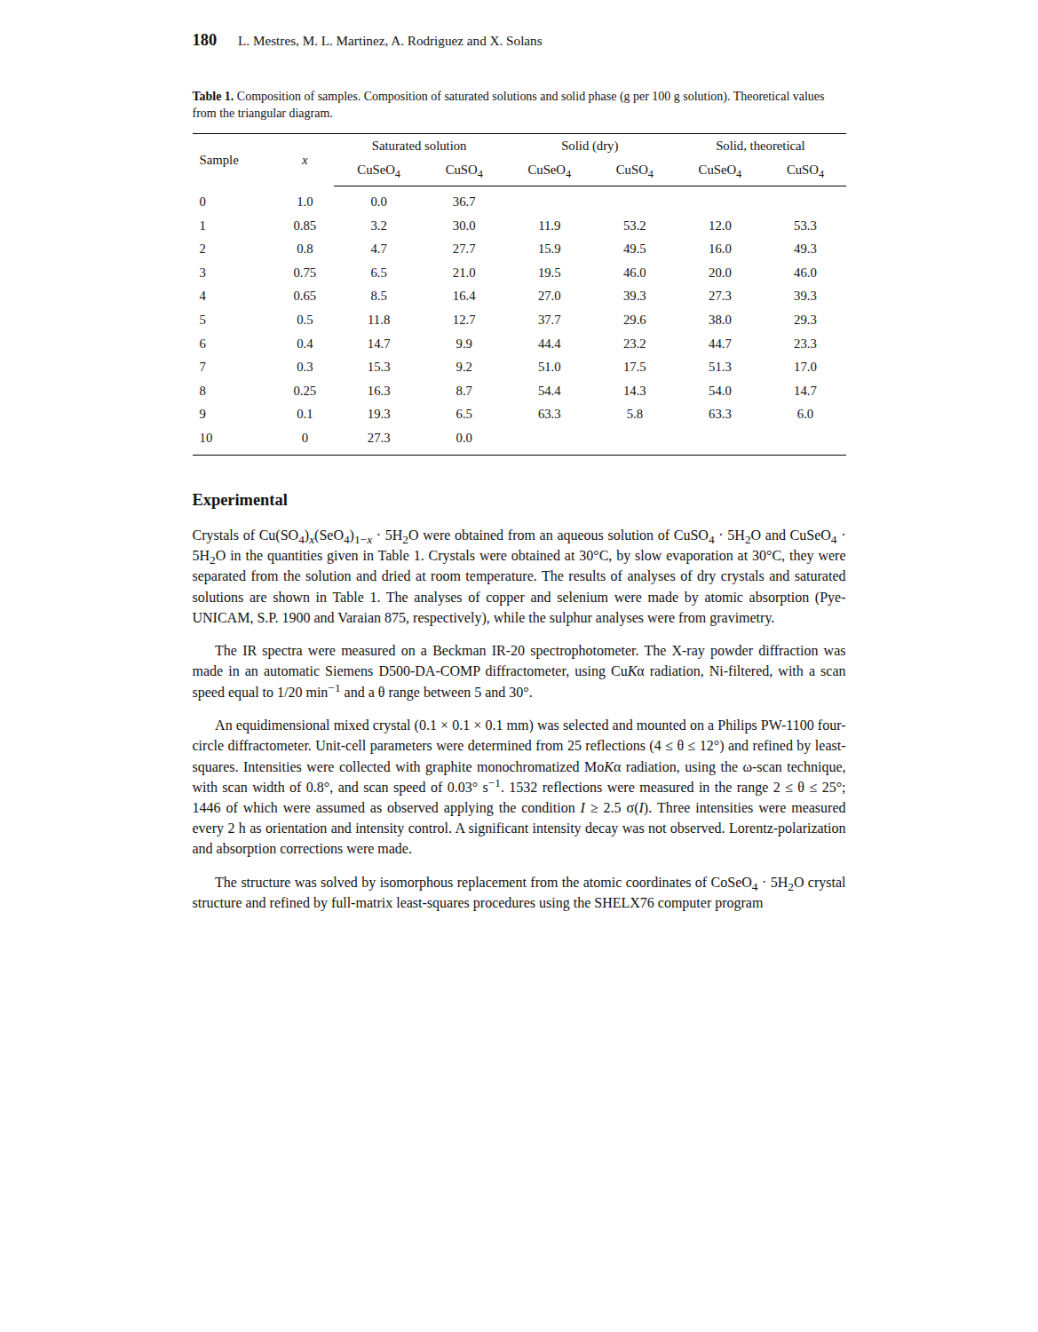180 L. Mestres, M. L. Martinez, A. Rodriguez and X. Solans
Table 1. Composition of samples. Composition of saturated solutions and solid phase (g per 100 g solution). Theoretical values from the triangular diagram.
| Sample | x | Saturated solution | Solid (dry) | Solid, theoretical |
| --- | --- | --- | --- | --- |
| CuSeO 4 | CuSO 4 | CuSeO 4 | CuSO 4 | CuSeO 4 | CuSO 4 |
| 0 | 1.0 | 0.0 | 36.7 | | | | |
| 1 | 0.85 | 3.2 | 30.0 | 11.9 | 53.2 | 12.0 | 53.3 |
| 2 | 0.8 | 4.7 | 27.7 | 15.9 | 49.5 | 16.0 | 49.3 |
| 3 | 0.75 | 6.5 | 21.0 | 19.5 | 46.0 | 20.0 | 46.0 |
| 4 | 0.65 | 8.5 | 16.4 | 27.0 | 39.3 | 27.3 | 39.3 |
| 5 | 0.5 | 11.8 | 12.7 | 37.7 | 29.6 | 38.0 | 29.3 |
| 6 | 0.4 | 14.7 | 9.9 | 44.4 | 23.2 | 44.7 | 23.3 |
| 7 | 0.3 | 15.3 | 9.2 | 51.0 | 17.5 | 51.3 | 17.0 |
| 8 | 0.25 | 16.3 | 8.7 | 54.4 | 14.3 | 54.0 | 14.7 |
| 9 | 0.1 | 19.3 | 6.5 | 63.3 | 5.8 | 63.3 | 6.0 |
| 10 | 0 | 27.3 | 0.0 | | | | |
Experimental
Crystals of Cu(SO4)x(SeO4)1−x · 5H2O were obtained from an aqueous solution of CuSO4 · 5H2O and CuSeO4 · 5H2O in the quantities given in Table 1. Crystals were obtained at 30°C, by slow evaporation at 30°C, they were separated from the solution and dried at room temperature. The results of analyses of dry crystals and saturated solutions are shown in Table 1. The analyses of copper and selenium were made by atomic absorption (Pye-UNICAM, S.P. 1900 and Varaian 875, respectively), while the sulphur analyses were from gravimetry.
The IR spectra were measured on a Beckman IR-20 spectrophotometer. The X-ray powder diffraction was made in an automatic Siemens D500-DA-COMP diffractometer, using CuKα radiation, Ni-filtered, with a scan speed equal to 1/20 min−1 and a θ range between 5 and 30°.
An equidimensional mixed crystal (0.1 × 0.1 × 0.1 mm) was selected and mounted on a Philips PW-1100 four-circle diffractometer. Unit-cell parameters were determined from 25 reflections (4 ≤ θ ≤ 12°) and refined by least-squares. Intensities were collected with graphite monochromatized MoKα radiation, using the ω-scan technique, with scan width of 0.8°, and scan speed of 0.03° s−1. 1532 reflections were measured in the range 2 ≤ θ ≤ 25°; 1446 of which were assumed as observed applying the condition I ≥ 2.5 σ(I). Three intensities were measured every 2 h as orientation and intensity control. A significant intensity decay was not observed. Lorentz-polarization and absorption corrections were made.
The structure was solved by isomorphous replacement from the atomic coordinates of CoSeO4 · 5H2O crystal structure and refined by full-matrix least-squares procedures using the SHELX76 computer program